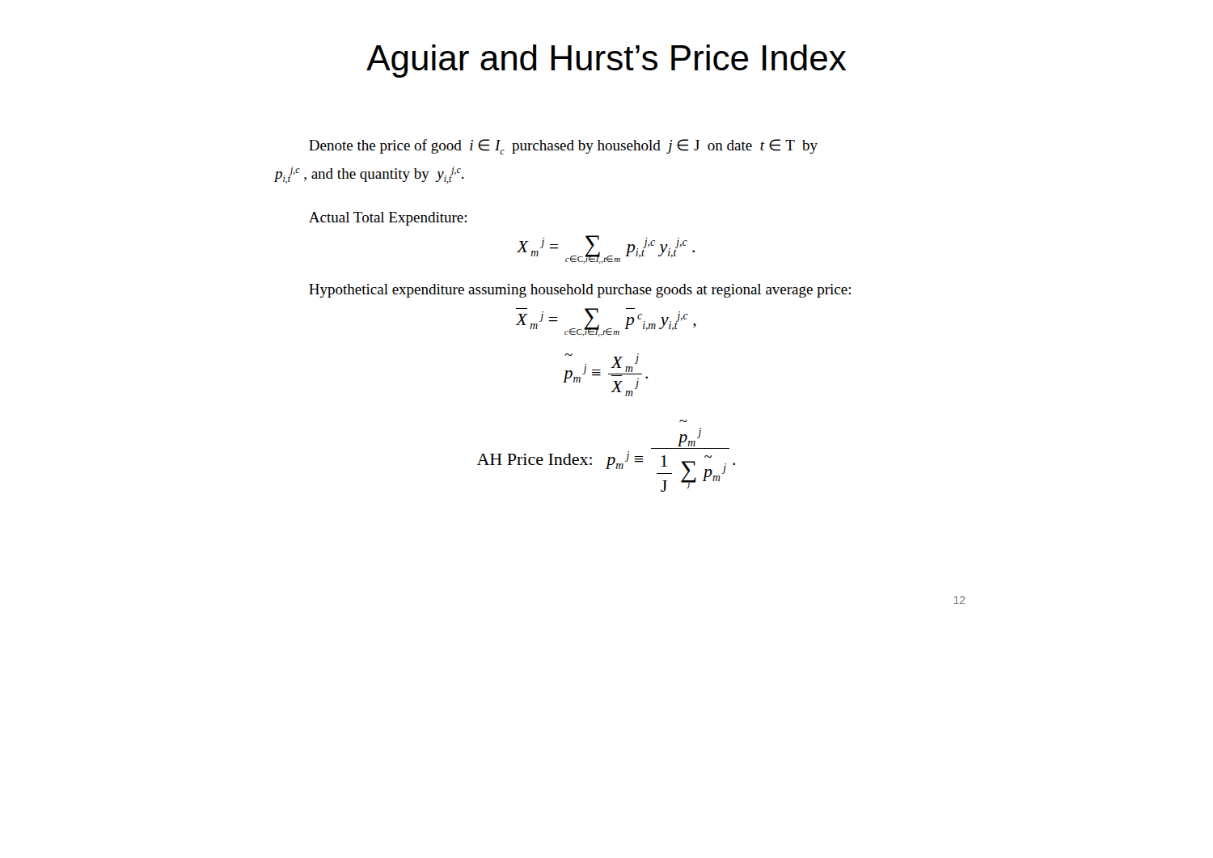Aguiar and Hurst’s Price Index
Denote the price of good i ∈ Ic purchased by household j ∈ J on date t ∈ T by
pi,tj,c , and the quantity by yi,tj,c.
Actual Total Expenditure:
X m j = ∑ c∈C,i∈Ic,t∈m pi,tj,c yi,tj,c .
Hypothetical expenditure assuming household purchase goods at regional average price:
X m j = ∑ c∈C,i∈Ic,t∈m p ci,m yi,tj,c ,
~pm j ≡ X m j X m j .
AH Price Index: pm j ≡ ~pm j 1 J ∑ j ~pm j .
12